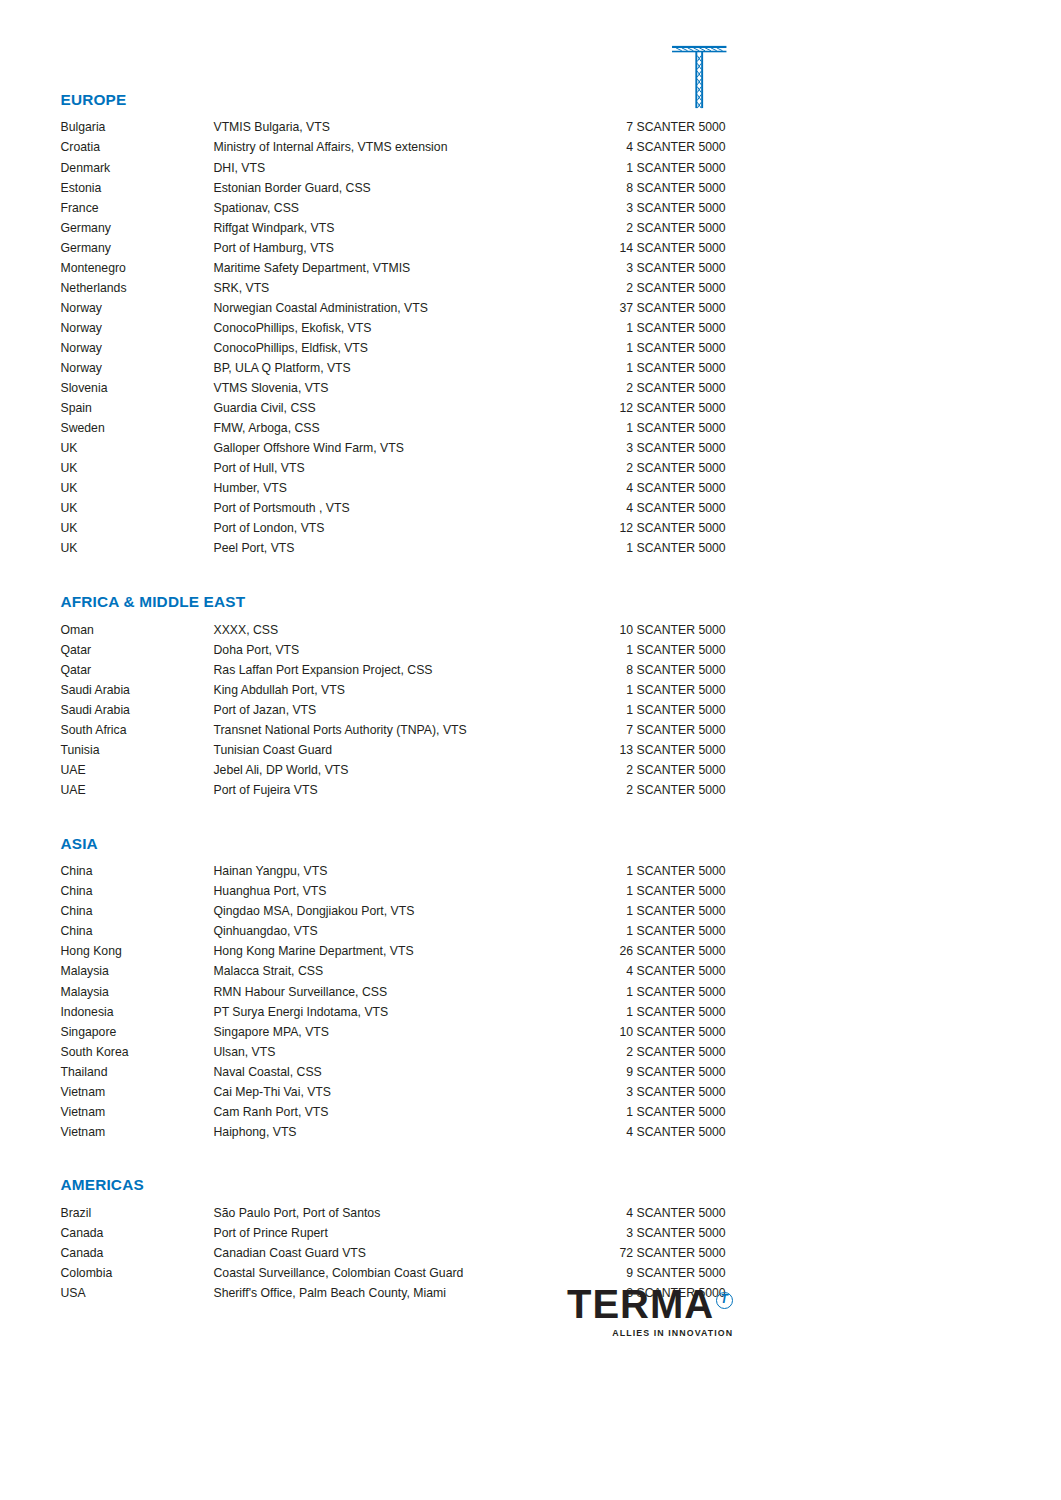Europe
| Bulgaria | VTMIS Bulgaria, VTS | 7 SCANTER 5000 |
| Croatia | Ministry of Internal Affairs, VTMS extension | 4 SCANTER 5000 |
| Denmark | DHI, VTS | 1 SCANTER 5000 |
| Estonia | Estonian Border Guard, CSS | 8 SCANTER 5000 |
| France | Spationav, CSS | 3 SCANTER 5000 |
| Germany | Riffgat Windpark, VTS | 2 SCANTER 5000 |
| Germany | Port of Hamburg, VTS | 14 SCANTER 5000 |
| Montenegro | Maritime Safety Department, VTMIS | 3 SCANTER 5000 |
| Netherlands | SRK, VTS | 2 SCANTER 5000 |
| Norway | Norwegian Coastal Administration, VTS | 37 SCANTER 5000 |
| Norway | ConocoPhillips, Ekofisk, VTS | 1 SCANTER 5000 |
| Norway | ConocoPhillips, Eldfisk, VTS | 1 SCANTER 5000 |
| Norway | BP, ULA Q Platform, VTS | 1 SCANTER 5000 |
| Slovenia | VTMS Slovenia, VTS | 2 SCANTER 5000 |
| Spain | Guardia Civil, CSS | 12 SCANTER 5000 |
| Sweden | FMW, Arboga, CSS | 1 SCANTER 5000 |
| UK | Galloper Offshore Wind Farm, VTS | 3 SCANTER 5000 |
| UK | Port of Hull, VTS | 2 SCANTER 5000 |
| UK | Humber, VTS | 4 SCANTER 5000 |
| UK | Port of Portsmouth , VTS | 4 SCANTER 5000 |
| UK | Port of London, VTS | 12 SCANTER 5000 |
| UK | Peel Port, VTS | 1 SCANTER 5000 |
Africa & Middle East
| Oman | XXXX, CSS | 10 SCANTER 5000 |
| Qatar | Doha Port, VTS | 1 SCANTER 5000 |
| Qatar | Ras Laffan Port Expansion Project, CSS | 8 SCANTER 5000 |
| Saudi Arabia | King Abdullah Port, VTS | 1 SCANTER 5000 |
| Saudi Arabia | Port of Jazan, VTS | 1 SCANTER 5000 |
| South Africa | Transnet National Ports Authority (TNPA), VTS | 7 SCANTER 5000 |
| Tunisia | Tunisian Coast Guard | 13 SCANTER 5000 |
| UAE | Jebel Ali, DP World, VTS | 2 SCANTER 5000 |
| UAE | Port of Fujeira VTS | 2 SCANTER 5000 |
Asia
| China | Hainan Yangpu, VTS | 1 SCANTER 5000 |
| China | Huanghua Port, VTS | 1 SCANTER 5000 |
| China | Qingdao MSA, Dongjiakou Port, VTS | 1 SCANTER 5000 |
| China | Qinhuangdao, VTS | 1 SCANTER 5000 |
| Hong Kong | Hong Kong Marine Department, VTS | 26 SCANTER 5000 |
| Malaysia | Malacca Strait, CSS | 4 SCANTER 5000 |
| Malaysia | RMN Habour Surveillance, CSS | 1 SCANTER 5000 |
| Indonesia | PT Surya Energi Indotama, VTS | 1 SCANTER 5000 |
| Singapore | Singapore MPA, VTS | 10 SCANTER 5000 |
| South Korea | Ulsan, VTS | 2 SCANTER 5000 |
| Thailand | Naval Coastal, CSS | 9 SCANTER 5000 |
| Vietnam | Cai Mep-Thi Vai, VTS | 3 SCANTER 5000 |
| Vietnam | Cam Ranh Port, VTS | 1 SCANTER 5000 |
| Vietnam | Haiphong, VTS | 4 SCANTER 5000 |
Americas
| Brazil | São Paulo Port, Port of Santos | 4 SCANTER 5000 |
| Canada | Port of Prince Rupert | 3 SCANTER 5000 |
| Canada | Canadian Coast Guard VTS | 72 SCANTER 5000 |
| Colombia | Coastal Surveillance, Colombian Coast Guard | 9 SCANTER 5000 |
| USA | Sheriff's Office, Palm Beach County, Miami | 3 SCANTER 5000 |
TERMAT
ALLIES IN INNOVATION